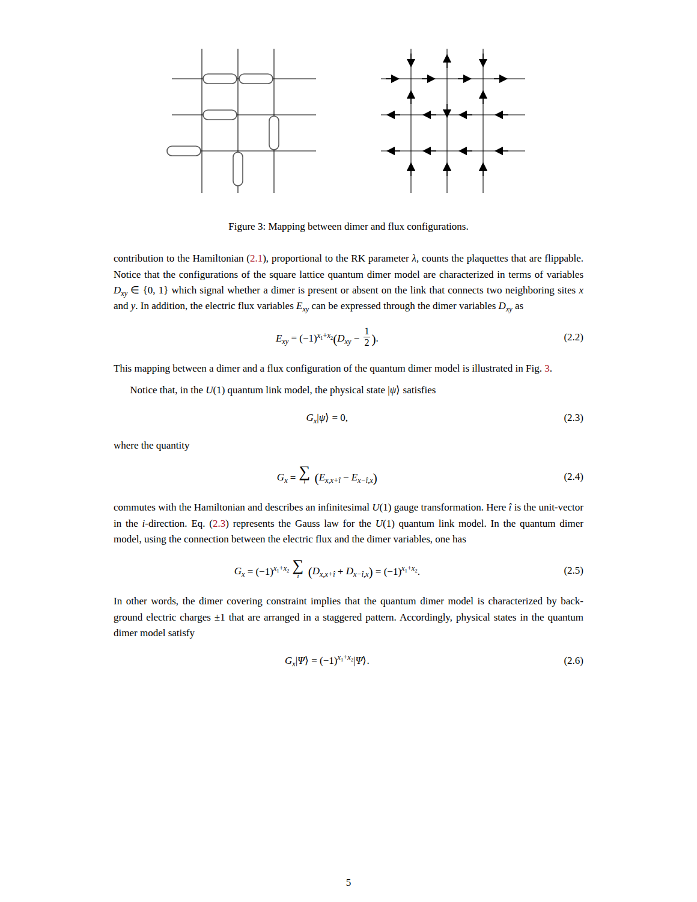Figure 3: Mapping between dimer and flux configurations.
contribution to the Hamiltonian (2.1), proportional to the RK parameter λ, counts the plaquettes that are flippable. Notice that the configurations of the square lattice quantum dimer model are characterized in terms of variables Dxy ∈ {0, 1} which signal whether a dimer is present or absent on the link that connects two neighboring sites x and y. In addition, the electric flux variables Exy can be expressed through the dimer variables Dxy as
Exy = (−1)x1+x2(Dxy − 12).
(2.2)
This mapping between a dimer and a flux configuration of the quantum dimer model is illustrated in Fig. 3.
Notice that, in the U(1) quantum link model, the physical state |ψ⟩ satisfies
Gx|ψ⟩ = 0,
(2.3)
where the quantity
Gx = ∑i (Ex,x+î − Ex−î,x)
(2.4)
commutes with the Hamiltonian and describes an infinitesimal U(1) gauge transformation. Here î is the unit-vector in the i-direction. Eq. (2.3) represents the Gauss law for the U(1) quantum link model. In the quantum dimer model, using the connection between the electric flux and the dimer variables, one has
Gx = (−1)x1+x2 ∑i (Dx,x+î + Dx−î,x) = (−1)x1+x2.
(2.5)
In other words, the dimer covering constraint implies that the quantum dimer model is characterized by background electric charges ±1 that are arranged in a staggered pattern. Accordingly, physical states in the quantum dimer model satisfy
Gx|Ψ⟩ = (−1)x1+x2|Ψ⟩.
(2.6)
5